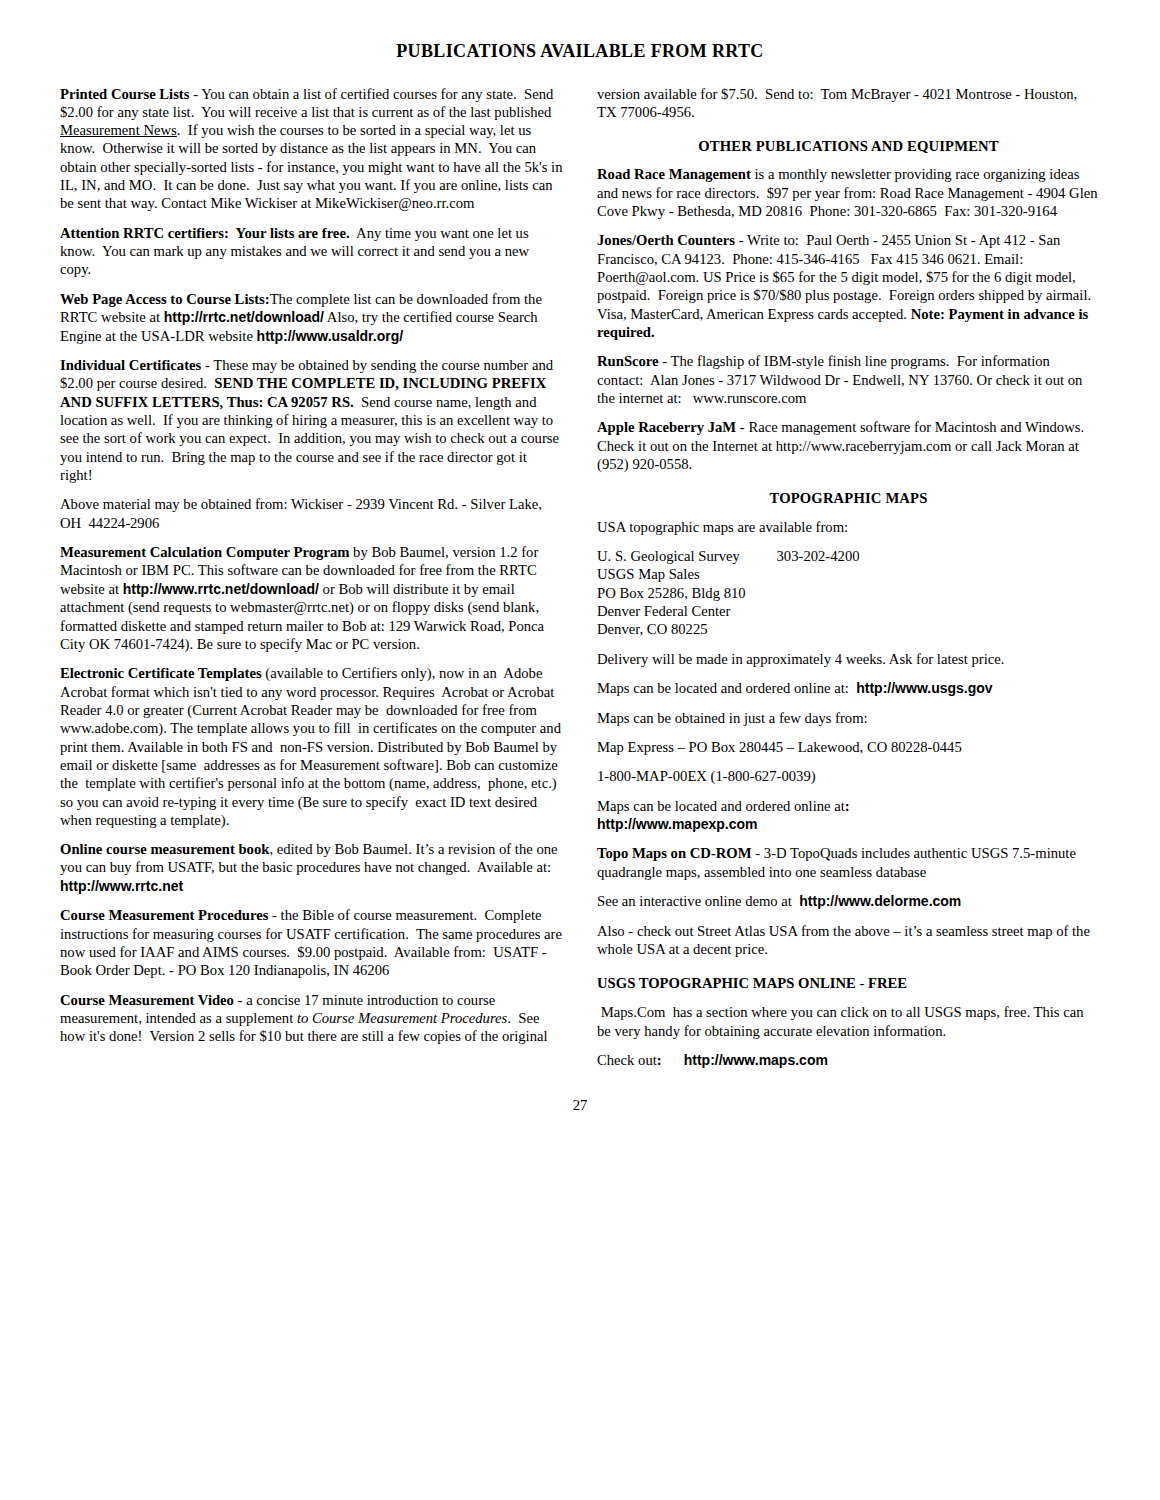PUBLICATIONS AVAILABLE FROM RRTC
Printed Course Lists - You can obtain a list of certified courses for any state. Send $2.00 for any state list. You will receive a list that is current as of the last published Measurement News. If you wish the courses to be sorted in a special way, let us know. Otherwise it will be sorted by distance as the list appears in MN. You can obtain other specially-sorted lists - for instance, you might want to have all the 5k's in IL, IN, and MO. It can be done. Just say what you want. If you are online, lists can be sent that way. Contact Mike Wickiser at MikeWickiser@neo.rr.com
Attention RRTC certifiers: Your lists are free. Any time you want one let us know. You can mark up any mistakes and we will correct it and send you a new copy.
Web Page Access to Course Lists: The complete list can be downloaded from the RRTC website at http://rrtc.net/download/ Also, try the certified course Search Engine at the USA-LDR website http://www.usaldr.org/
Individual Certificates - These may be obtained by sending the course number and $2.00 per course desired. SEND THE COMPLETE ID, INCLUDING PREFIX AND SUFFIX LETTERS, Thus: CA 92057 RS. Send course name, length and location as well. If you are thinking of hiring a measurer, this is an excellent way to see the sort of work you can expect. In addition, you may wish to check out a course you intend to run. Bring the map to the course and see if the race director got it right!
Above material may be obtained from: Wickiser - 2939 Vincent Rd. - Silver Lake, OH 44224-2906
Measurement Calculation Computer Program by Bob Baumel, version 1.2 for Macintosh or IBM PC. This software can be downloaded for free from the RRTC website at http://www.rrtc.net/download/ or Bob will distribute it by email attachment (send requests to webmaster@rrtc.net) or on floppy disks (send blank, formatted diskette and stamped return mailer to Bob at: 129 Warwick Road, Ponca City OK 74601-7424). Be sure to specify Mac or PC version.
Electronic Certificate Templates (available to Certifiers only), now in an Adobe Acrobat format which isn't tied to any word processor. Requires Acrobat or Acrobat Reader 4.0 or greater (Current Acrobat Reader may be downloaded for free from www.adobe.com). The template allows you to fill in certificates on the computer and print them. Available in both FS and non-FS version. Distributed by Bob Baumel by email or diskette [same addresses as for Measurement software]. Bob can customize the template with certifier's personal info at the bottom (name, address, phone, etc.) so you can avoid re-typing it every time (Be sure to specify exact ID text desired when requesting a template).
Online course measurement book, edited by Bob Baumel. It’s a revision of the one you can buy from USATF, but the basic procedures have not changed. Available at: http://www.rrtc.net
Course Measurement Procedures - the Bible of course measurement. Complete instructions for measuring courses for USATF certification. The same procedures are now used for IAAF and AIMS courses. $9.00 postpaid. Available from: USATF - Book Order Dept. - PO Box 120 Indianapolis, IN 46206
Course Measurement Video - a concise 17 minute introduction to course measurement, intended as a supplement to Course Measurement Procedures. See how it's done! Version 2 sells for $10 but there are still a few copies of the original version available for $7.50. Send to: Tom McBrayer - 4021 Montrose - Houston, TX 77006-4956.
OTHER PUBLICATIONS AND EQUIPMENT
Road Race Management is a monthly newsletter providing race organizing ideas and news for race directors. $97 per year from: Road Race Management - 4904 Glen Cove Pkwy - Bethesda, MD 20816 Phone: 301-320-6865 Fax: 301-320-9164
Jones/Oerth Counters - Write to: Paul Oerth - 2455 Union St - Apt 412 - San Francisco, CA 94123. Phone: 415-346-4165 Fax 415 346 0621. Email: Poerth@aol.com. US Price is $65 for the 5 digit model, $75 for the 6 digit model, postpaid. Foreign price is $70/$80 plus postage. Foreign orders shipped by airmail. Visa, MasterCard, American Express cards accepted. Note: Payment in advance is required.
RunScore - The flagship of IBM-style finish line programs. For information contact: Alan Jones - 3717 Wildwood Dr - Endwell, NY 13760. Or check it out on the internet at: www.runscore.com
Apple Raceberry JaM - Race management software for Macintosh and Windows. Check it out on the Internet at http://www.raceberryjam.com or call Jack Moran at (952) 920-0558.
TOPOGRAPHIC MAPS
USA topographic maps are available from:
U. S. Geological Survey 303-202-4200
USGS Map Sales
PO Box 25286, Bldg 810
Denver Federal Center
Denver, CO 80225
Delivery will be made in approximately 4 weeks. Ask for latest price.
Maps can be located and ordered online at: http://www.usgs.gov
Maps can be obtained in just a few days from:
Map Express – PO Box 280445 – Lakewood, CO 80228-0445
1-800-MAP-00EX (1-800-627-0039)
Maps can be located and ordered online at:
http://www.mapexp.com
Topo Maps on CD-ROM - 3-D TopoQuads includes authentic USGS 7.5-minute quadrangle maps, assembled into one seamless database
See an interactive online demo at http://www.delorme.com
Also - check out Street Atlas USA from the above – it’s a seamless street map of the whole USA at a decent price.
USGS TOPOGRAPHIC MAPS ONLINE - FREE
Maps.Com has a section where you can click on to all USGS maps, free. This can be very handy for obtaining accurate elevation information.
Check out: http://www.maps.com
27